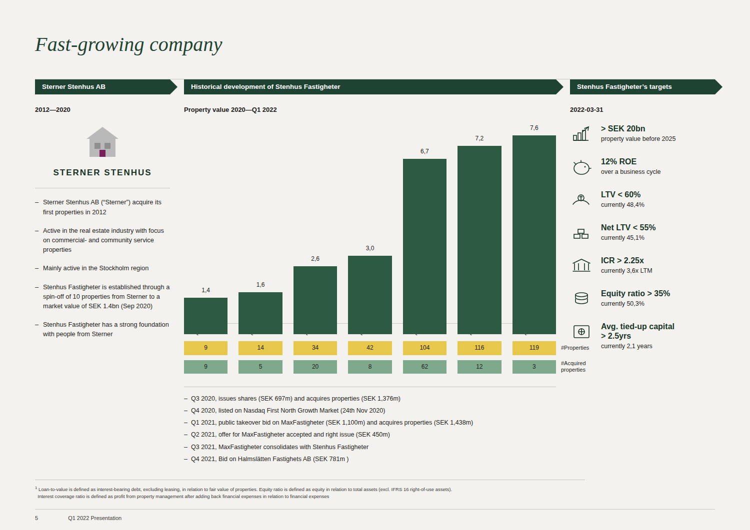Fast-growing company
Sterner Stenhus AB
2012—2020
STERNER STENHUS
Sterner Stenhus AB (“Sterner”) acquire its first properties in 2012
Active in the real estate industry with focus on commercial- and community service properties
Mainly active in the Stockholm region
Stenhus Fastigheter is established through a spin-off of 10 properties from Sterner to a market value of SEK 1.4bn (Sep 2020)
Stenhus Fastigheter has a strong foundation with people from Sterner
Historical development of Stenhus Fastigheter
Property value 2020—Q1 2022
1,4
1,6
2,6
3,0
6,7
7,2
7,6
Q3 2020
Q4 2020
Q1 2021
Q2 2021
Q3 2021
Q4 2021
Q1 2022
9
14
34
42
104
116
119
#Properties
9
5
20
8
62
12
3
#Acquired
properties
Q3 2020, issues shares (SEK 697m) and acquires properties (SEK 1,376m)
Q4 2020, listed on Nasdaq First North Growth Market (24th Nov 2020)
Q1 2021, public takeover bid on MaxFastigheter (SEK 1,100m) and acquires properties (SEK 1,438m)
Q2 2021, offer for MaxFastigheter accepted and right issue (SEK 450m)
Q3 2021, MaxFastigheter consolidates with Stenhus Fastigheter
Q4 2021, Bid on Halmslätten Fastighets AB (SEK 781m )
Stenhus Fastigheter’s targets
2022-03-31
> SEK 20bn property value before 2025
12% ROE over a business cycle
LTV < 60% currently 48,4%
Net LTV < 55% currently 45,1%
ICR > 2.25x currently 3,6x LTM
Equity ratio > 35% currently 50,3%
Avg. tied-up capital
> 2.5yrs currently 2,1 years
1 Loan-to-value is defined as interest-bearing debt, excluding leasing, in relation to fair value of properties. Equity ratio is defined as equity in relation to total assets (excl. IFRS 16 right-of-use assets).
Interest coverage ratio is defined as profit from property management after adding back financial expenses in relation to financial expenses
5
Q1 2022 Presentation